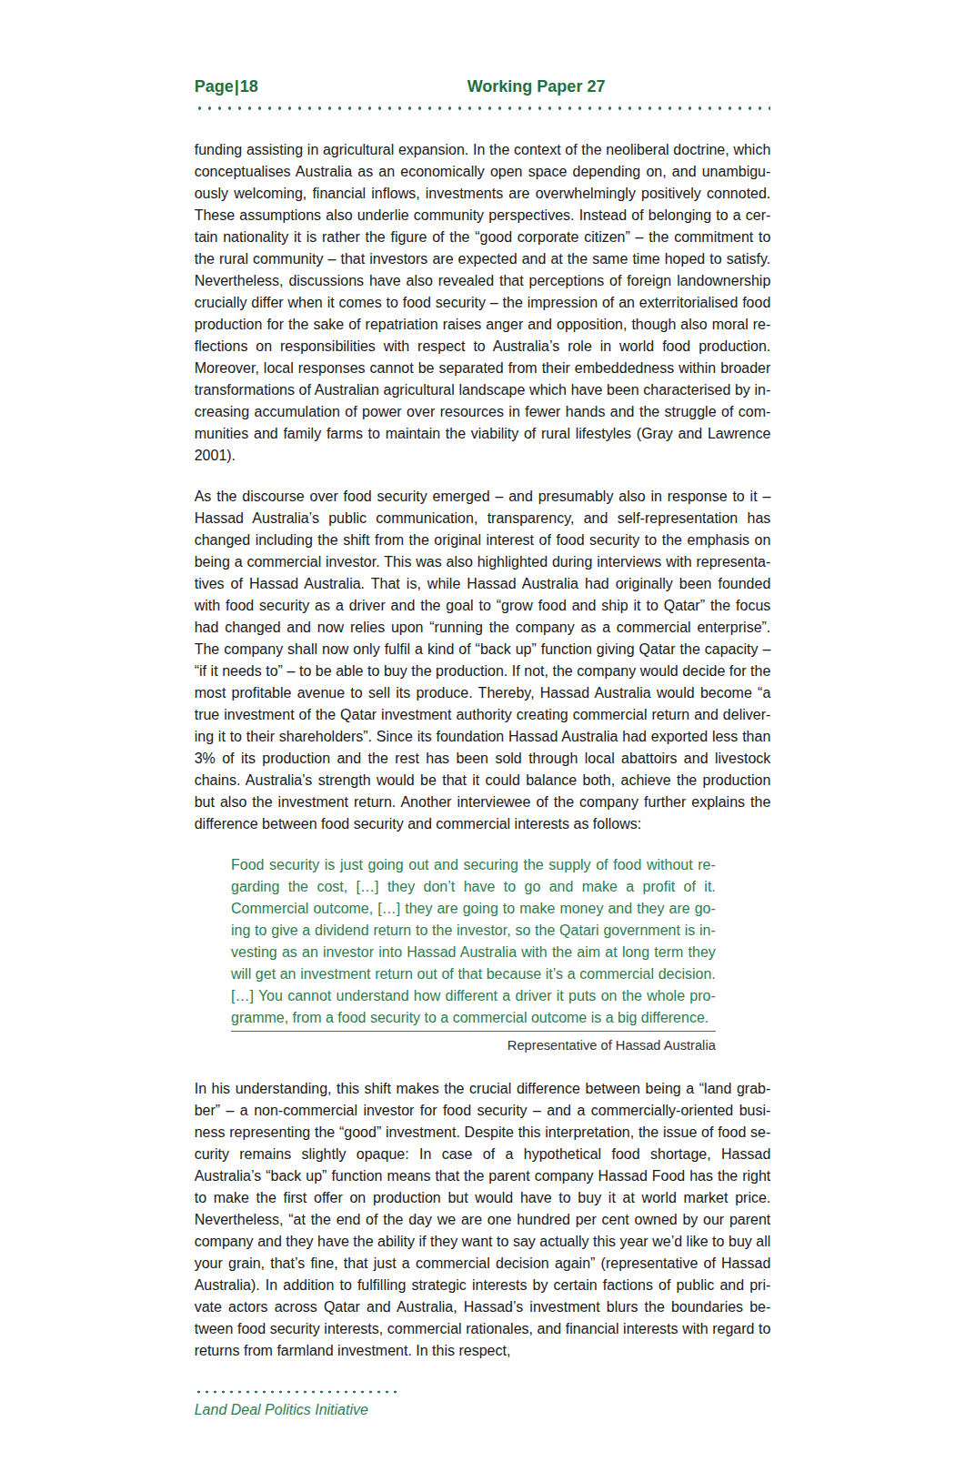Page|18
Working Paper 27
funding assisting in agricultural expansion. In the context of the neoliberal doctrine, which conceptualises Australia as an economically open space depending on, and unambiguously welcoming, financial inflows, investments are overwhelmingly positively connoted. These assumptions also underlie community perspectives. Instead of belonging to a certain nationality it is rather the figure of the “good corporate citizen” – the commitment to the rural community – that investors are expected and at the same time hoped to satisfy. Nevertheless, discussions have also revealed that perceptions of foreign landownership crucially differ when it comes to food security – the impression of an exterritorialised food production for the sake of repatriation raises anger and opposition, though also moral reflections on responsibilities with respect to Australia’s role in world food production. Moreover, local responses cannot be separated from their embeddedness within broader transformations of Australian agricultural landscape which have been characterised by increasing accumulation of power over resources in fewer hands and the struggle of communities and family farms to maintain the viability of rural lifestyles (Gray and Lawrence 2001).
As the discourse over food security emerged – and presumably also in response to it – Hassad Australia’s public communication, transparency, and self-representation has changed including the shift from the original interest of food security to the emphasis on being a commercial investor. This was also highlighted during interviews with representatives of Hassad Australia. That is, while Hassad Australia had originally been founded with food security as a driver and the goal to “grow food and ship it to Qatar” the focus had changed and now relies upon “running the company as a commercial enterprise”. The company shall now only fulfil a kind of “back up” function giving Qatar the capacity – “if it needs to” – to be able to buy the production. If not, the company would decide for the most profitable avenue to sell its produce. Thereby, Hassad Australia would become “a true investment of the Qatar investment authority creating commercial return and delivering it to their shareholders”. Since its foundation Hassad Australia had exported less than 3% of its production and the rest has been sold through local abattoirs and livestock chains. Australia’s strength would be that it could balance both, achieve the production but also the investment return. Another interviewee of the company further explains the difference between food security and commercial interests as follows:
Food security is just going out and securing the supply of food without regarding the cost, […] they don’t have to go and make a profit of it. Commercial outcome, […] they are going to make money and they are going to give a dividend return to the investor, so the Qatari government is investing as an investor into Hassad Australia with the aim at long term they will get an investment return out of that because it’s a commercial decision. […] You cannot understand how different a driver it puts on the whole programme, from a food security to a commercial outcome is a big difference.
Representative of Hassad Australia
In his understanding, this shift makes the crucial difference between being a “land grabber” – a non-commercial investor for food security – and a commercially-oriented business representing the “good” investment. Despite this interpretation, the issue of food security remains slightly opaque: In case of a hypothetical food shortage, Hassad Australia’s “back up” function means that the parent company Hassad Food has the right to make the first offer on production but would have to buy it at world market price. Nevertheless, “at the end of the day we are one hundred per cent owned by our parent company and they have the ability if they want to say actually this year we’d like to buy all your grain, that’s fine, that just a commercial decision again” (representative of Hassad Australia). In addition to fulfilling strategic interests by certain factions of public and private actors across Qatar and Australia, Hassad’s investment blurs the boundaries between food security interests, commercial rationales, and financial interests with regard to returns from farmland investment. In this respect,
Land Deal Politics Initiative